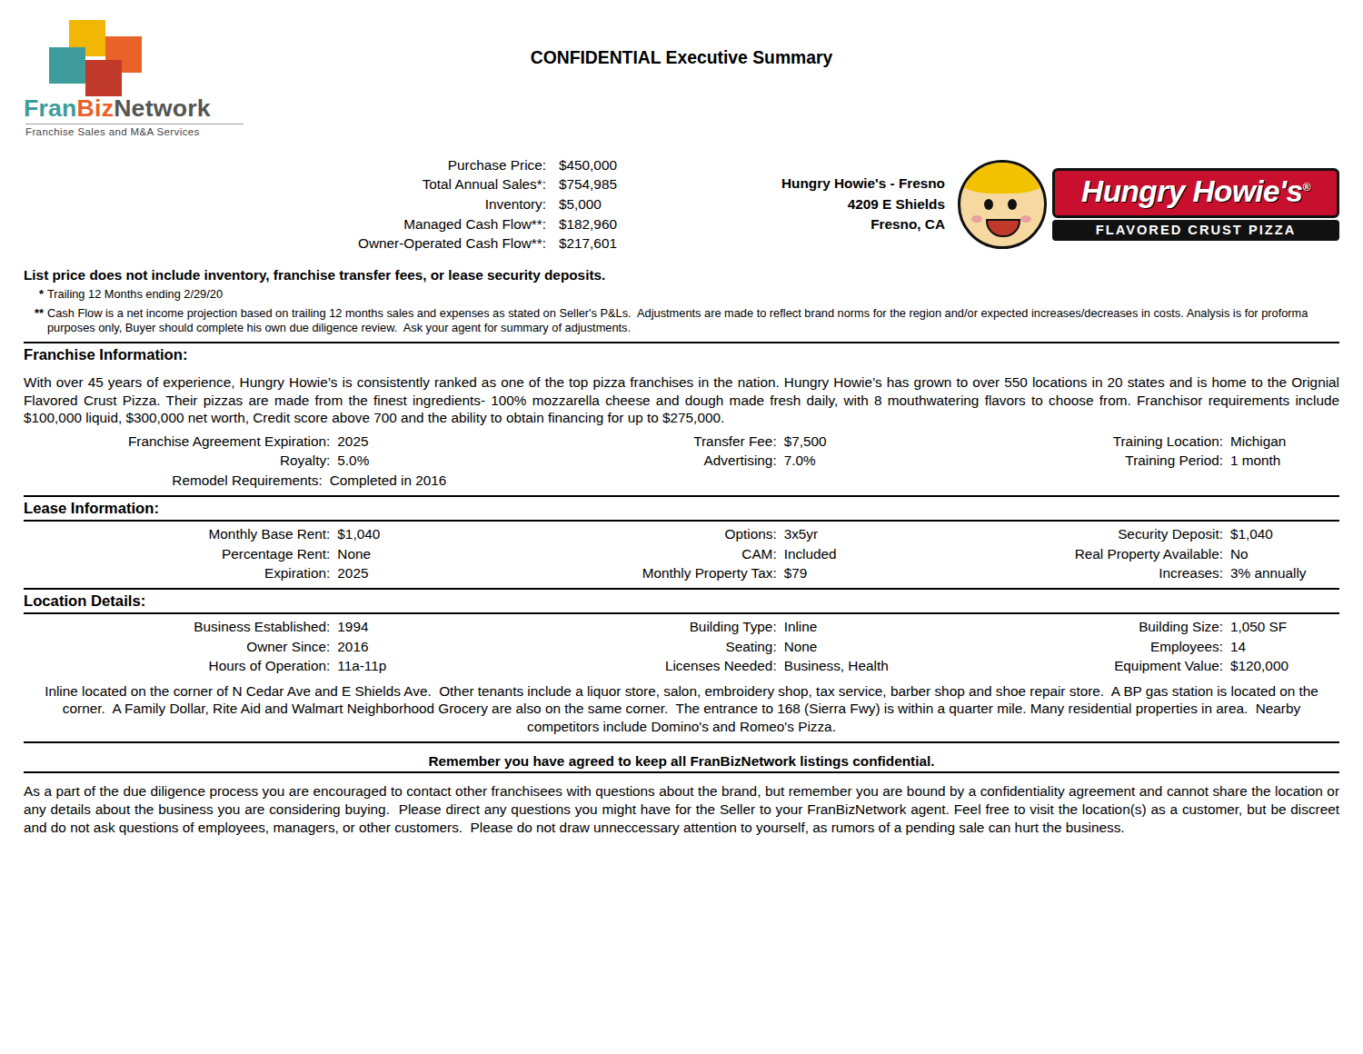Fran Biz Network
Franchise Sales and M&A Services
CONFIDENTIAL Executive Summary
| Purchase Price: | $450,000 |
| Total Annual Sales*: | $754,985 |
| Inventory: | $5,000 |
| Managed Cash Flow**: | $182,960 |
| Owner-Operated Cash Flow**: | $217,601 |
Hungry Howie's - Fresno
4209 E Shields
Fresno, CA
Hungry Howie's®
FLAVORED CRUST PIZZA
List price does not include inventory, franchise transfer fees, or lease security deposits.
*
Trailing 12 Months ending 2/29/20
**
Cash Flow is a net income projection based on trailing 12 months sales and expenses as stated on Seller's P&Ls. Adjustments are made to reflect brand norms for the region and/or expected increases/decreases in costs. Analysis is for proforma purposes only, Buyer should complete his own due diligence review. Ask your agent for summary of adjustments.
Franchise Information:
With over 45 years of experience, Hungry Howie’s is consistently ranked as one of the top pizza franchises in the nation. Hungry Howie’s has grown to over 550 locations in 20 states and is home to the Orignial Flavored Crust Pizza. Their pizzas are made from the finest ingredients- 100% mozzarella cheese and dough made fresh daily, with 8 mouthwatering flavors to choose from. Franchisor requirements include $100,000 liquid, $300,000 net worth, Credit score above 700 and the ability to obtain financing for up to $275,000.
Franchise Agreement Expiration: 2025
Transfer Fee:$7,500
Training Location: Michigan
Royalty: 5.0%
Advertising: 7.0%
Training Period: 1 month
Remodel Requirements: Completed in 2016
Lease Information:
Monthly Base Rent:$1,040
Options: 3x5yr
Security Deposit:$1,040
Percentage Rent: None
CAM: Included
Real Property Available: No
Expiration: 2025
Monthly Property Tax:$79
Increases: 3% annually
Location Details:
Business Established: 1994
Building Type: Inline
Building Size: 1,050 SF
Owner Since: 2016
Seating: None
Employees: 14
Hours of Operation: 11a-11p
Licenses Needed: Business, Health
Equipment Value:$120,000
Inline located on the corner of N Cedar Ave and E Shields Ave. Other tenants include a liquor store, salon, embroidery shop, tax service, barber shop and shoe repair store. A BP gas station is located on the corner. A Family Dollar, Rite Aid and Walmart Neighborhood Grocery are also on the same corner. The entrance to 168 (Sierra Fwy) is within a quarter mile. Many residential properties in area. Nearby competitors include Domino's and Romeo's Pizza.
Remember you have agreed to keep all FranBizNetwork listings confidential.
As a part of the due diligence process you are encouraged to contact other franchisees with questions about the brand, but remember you are bound by a confidentiality agreement and cannot share the location or any details about the business you are considering buying. Please direct any questions you might have for the Seller to your FranBizNetwork agent. Feel free to visit the location(s) as a customer, but be discreet and do not ask questions of employees, managers, or other customers. Please do not draw unneccessary attention to yourself, as rumors of a pending sale can hurt the business.